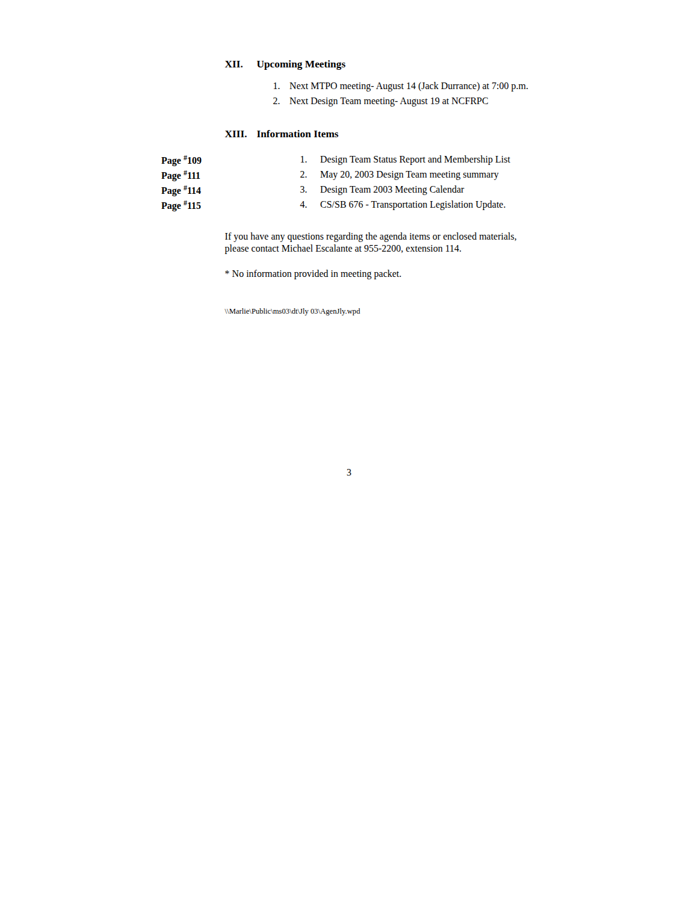XII. Upcoming Meetings
Next MTPO meeting- August 14 (Jack Durrance) at 7:00 p.m.
Next Design Team meeting- August 19 at NCFRPC
XIII. Information Items
| Page # 109 | | 1. | Design Team Status Report and Membership List |
| Page # 111 | | 2. | May 20, 2003 Design Team meeting summary |
| Page # 114 | | 3. | Design Team 2003 Meeting Calendar |
| Page # 115 | | 4. | CS/SB 676 - Transportation Legislation Update. |
If you have any questions regarding the agenda items or enclosed materials, please contact Michael Escalante at 955-2200, extension 114.
* No information provided in meeting packet.
\\Marlie\Public\ms03\dt\Jly 03\AgenJly.wpd
3